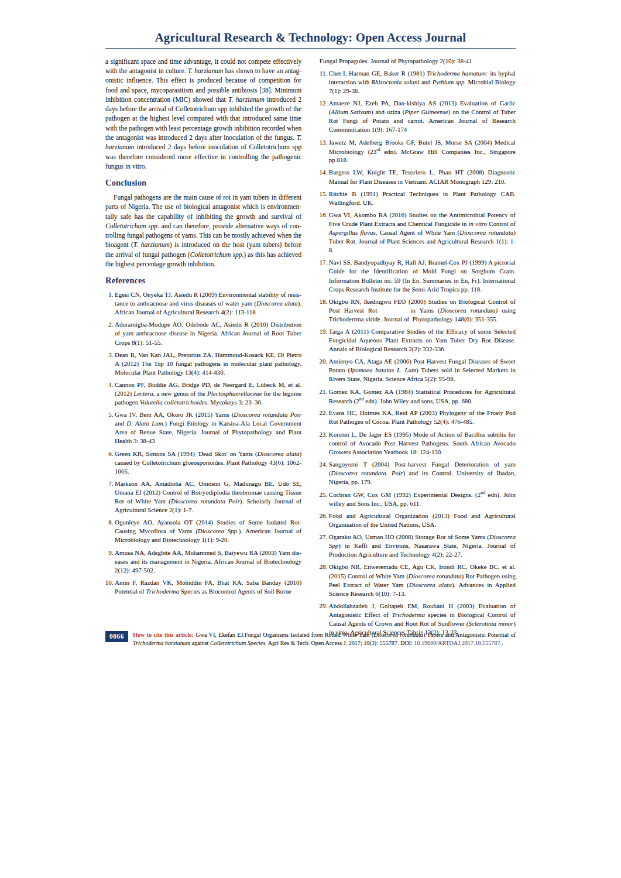Agricultural Research & Technology: Open Access Journal
a significant space and time advantage, it could not compete effectively with the antagonist in culture. T. harzianum has shown to have an antagonistic influence. This effect is produced because of competition for food and space, mycoparasitism and possible antibiosis [38]. Minimum inhibition concentration (MIC) showed that T. harzianum introduced 2 days before the arrival of Colletotrichum spp inhibited the growth of the pathogen at the highest level compared with that introduced same time with the pathogen with least percentage growth inhibition recorded when the antagonist was introduced 2 days after inoculation of the fungus. T. harzianum introduced 2 days before inoculation of Colletotrichum spp was therefore considered more effective in controlling the pathogenic fungus in vitro.
Conclusion
Fungal pathogens are the main cause of rot in yam tubers in different parts of Nigeria. The use of biological antagonist which is environmentally safe has the capability of inhibiting the growth and survival of Colletotrichum spp. and can therefore, provide alternative ways of controlling fungal pathogens of yams. This can be mostly achieved when the bioagent (T. harzianum) is introduced on the host (yam tubers) before the arrival of fungal pathogen (Colletotrichum spp.) as this has achieved the highest percentage growth inhibition.
References
Egesi CN, Onyeka TJ, Asiedu R (2009) Environmental stability of resistance to anthracnose and virus diseases of water yam (Dioscorea alata). African Journal of Agricultural Research 4(2): 113-118
Aduramigba-Modupe AO, Odebode AC, Asiedu R (2010) Distribution of yam anthracnose disease in Nigeria. African Journal of Root Tuber Crops 8(1): 51-55.
Dean R, Van Kan JAL, Pretorius ZA, Hammond-Kosack KE, Di Pietro A (2012) The Top 10 fungal pathogens in molecular plant pathology. Molecular Plant Pathology 13(4): 414-430.
Cannon PF, Buddie AG, Bridge PD, de Neergard E, Lübeck M, et al. (2012) Lectera, a new genus of the Plectosphaerellaceae for the legume pathogen Volutella colletotrichoides. Mycokeys 3: 23–36.
Gwa IV, Bem AA, Okoro JK (2015) Yams (Dioscorea rotundata Poir and D. Alata Lam.) Fungi Etiology in Katsina-Ala Local Government Area of Benue State, Nigeria. Journal of Phytopathology and Plant Health 3: 38-43
Green KR, Simons SA (1994) 'Dead Skin' on Yams (Dioscorea alata) caused by Colletotrichum gloeosporioides. Plant Pathology 43(6): 1062-1065.
Markson AA, Amadioha AC, Omosun G, Madunagu BE, Udo SE, Umana EJ (2012) Control of Botryodiplodia theobromae causing Tissue Rot of White Yam (Dioscorea rotundata Poir). Scholarly Journal of Agricultural Science 2(1): 1-7.
Ogunleye AO, Ayansola OT (2014) Studies of Some Isolated Rot-Causing Mycoflora of Yams (Dioscorea Spp.). American Journal of Microbiology and Biotechnology 1(1): 9-20.
Amusa NA, Adegbite AA, Muhammed S, Baiyewu RA (2003) Yam diseases and its management in Nigeria. African Journal of Biotechnology 2(12): 497-502.
Amin F, Razdan VK, Mohiddin FA, Bhat KA, Saba Banday (2010) Potential of Trichoderma Species as Biocontrol Agents of Soil Borne
Fungal Propagules. Journal of Phytopathology 2(10): 38-41
Chet I, Harman GE, Baker R (1981) Trichoderma hamatum: its hyphal interaction with Rhizoctonia solani and Pythium spp. Microbial Biology 7(1): 29-38.
Amaeze NJ, Ezeh PA, Dan-kishiya AS (2013) Evaluation of Garlic (Allium Sativum) and uziza (Piper Guineense) on the Control of Tuber Rot Fungi of Potato and carrot. American Journal of Research Communication 1(9): 167-174
Jawetz M, Adelberg Brooks GF, Butel JS, Morse SA (2004) Medical Microbiology (23rd edn). McGraw Hill Companies Inc., Singapore pp.818.
Burgess LW, Knight TE, Tesoriero L, Phan HT (2008) Diagnostic Manual for Plant Diseases in Vietnam. ACIAR Monograph 129: 210.
Ritchie B (1991) Practical Techniques in Plant Pathology CAB. Wallingford. UK.
Gwa VI, Akombo RA (2016) Studies on the Antimicrobial Potency of Five Crude Plant Extracts and Chemical Fungicide in in vitro Control of Aspergillus flavus, Causal Agent of White Yam (Dioscorea rotundata) Tuber Rot. Journal of Plant Sciences and Agricultural Research 1(1): 1-8.
Navi SS, Bandyopadhyay R, Hall AJ, Bramel-Cox PJ (1999) A pictorial Guide for the Identification of Mold Fungi on Sorghum Grain. Information Bulletin no. 59 (In En. Summaries in En, Fr). International Crops Research Institute for the Semi-Arid Tropics pp. 118.
Okigbo RN, Ikediugwu FEO (2000) Studies on Biological Control of Post Harvest Rot in Yams (Dioscorea rotundata) using Trichoderrma viride. Journal of Phytopathology 148(6): 351-355.
Taiga A (2011) Comparative Studies of the Efficacy of some Selected Fungicidal Aqueous Plant Extracts on Yam Tuber Dry Rot Disease. Annals of Biological Research 2(2): 332-336.
Amienyo CA, Ataga AE (2006) Post Harvest Fungal Diseases of Sweet Potato (Ipomoea batatas L. Lam) Tubers sold in Selected Markets in Rivers State, Nigeria. Science Africa 5(2): 95-98.
Gomez KA, Gomez AA (1984) Statistical Procedures for Agricultural Research (2nd edn). John Wiley and sons, USA, pp. 680.
Evans HC, Hoimes KA, Reid AP (2003) Phylogeny of the Frosty Pod Rot Pathogen of Cocoa. Plant Pathology 52(4): 476-485.
Korsten L, De Jager ES (1995) Mode of Action of Bacillus subtilis for control of Avocado Post Harvest Pathogens. South African Avocado Growers Association Yearbook 18: 124-130.
Sangoyomi T (2004) Post-harvest Fungal Deterioration of yam (Dioscorea rotundata. Poir) and its Control. University of Ibadan, Nigeria, pp. 179.
Cochran GW, Cox GM (1992) Experimental Designs. (2nd edn). John willey and Sons Inc., USA, pp. 611.
Food and Agricultural Organization (2013) Food and Agricultural Organisation of the United Nations, USA.
Ogaraku AO, Usman HO (2008) Storage Rot of Some Yams (Dioscorea Spp) in Keffi and Environs, Nasarawa State, Nigeria. Journal of Production Agriculture and Technology 4(2): 22-27.
Okigbo NR, Enweremadu CE, Agu CK, Irondi RC, Okeke BC, et al. (2015) Control of White Yam (Dioscorea rotundata) Rot Pathogen using Peel Extract of Water Yam (Dioscorea alata). Advances in Applied Science Research 6(10): 7-13.
Abdollahzadeh J, Goltapeh EM, Rouhani H (2003) Evaluation of Antagonistic Effect of Trichoderma species in Biological Control of Causal Agents of Crown and Root Rot of Sunflower (Sclerotinia minor) in vitro. Agricultural Sciences Tabriz 13(2): 13-23.
0066
How to cite this article: Gwa VI, Ekefan EJ.Fungal Organisms Isolated from Rotted White Yam (Dioscorea rotundata) Tubers and Antagonistic Potential of Trichoderma harzianum against Colletotrichum Species. Agri Res & Tech: Open Access J. 2017; 10(3): 555787. DOI: 10.19080/ARTOAJ.2017.10.555787..